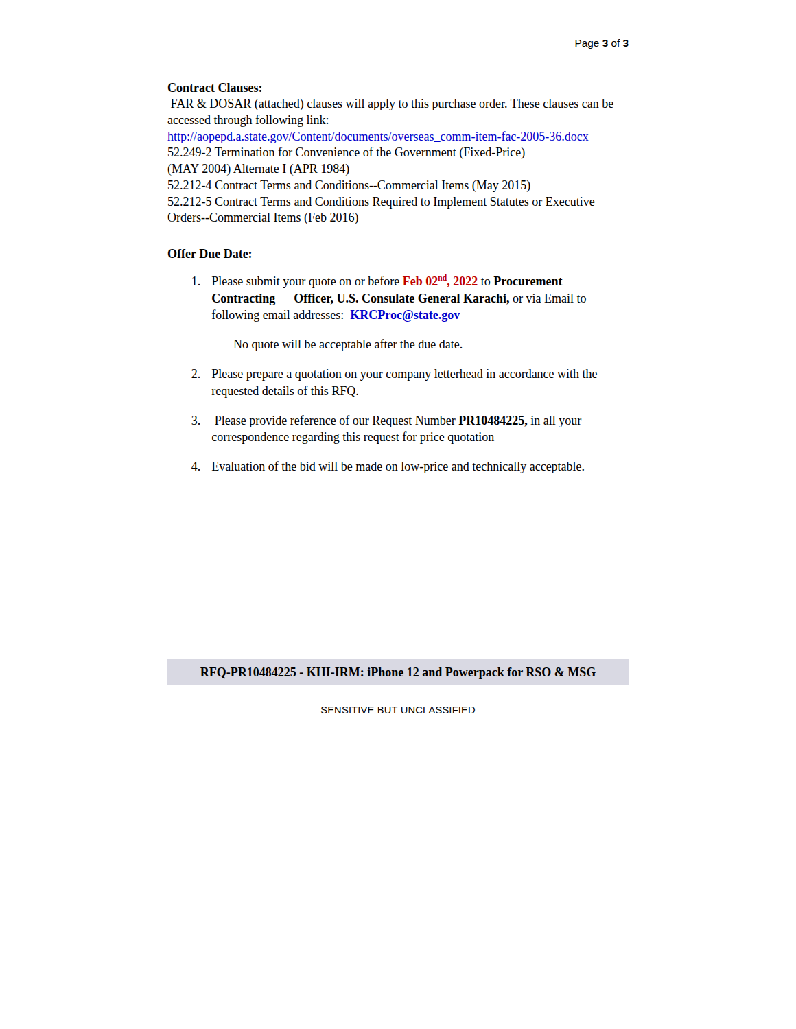Page 3 of 3
Contract Clauses:
FAR & DOSAR (attached) clauses will apply to this purchase order. These clauses can be accessed through following link:
http://aopepd.a.state.gov/Content/documents/overseas_comm-item-fac-2005-36.docx
52.249-2 Termination for Convenience of the Government (Fixed-Price)
(MAY 2004) Alternate I (APR 1984)
52.212-4 Contract Terms and Conditions--Commercial Items (May 2015)
52.212-5 Contract Terms and Conditions Required to Implement Statutes or Executive Orders--Commercial Items (Feb 2016)
Offer Due Date:
Please submit your quote on or before Feb 02nd, 2022 to Procurement Contracting Officer, U.S. Consulate General Karachi, or via Email to following email addresses: KRCProc@state.gov
No quote will be acceptable after the due date.
Please prepare a quotation on your company letterhead in accordance with the requested details of this RFQ.
Please provide reference of our Request Number PR10484225, in all your correspondence regarding this request for price quotation
Evaluation of the bid will be made on low-price and technically acceptable.
RFQ-PR10484225 - KHI-IRM: iPhone 12 and Powerpack for RSO & MSG
SENSITIVE BUT UNCLASSIFIED